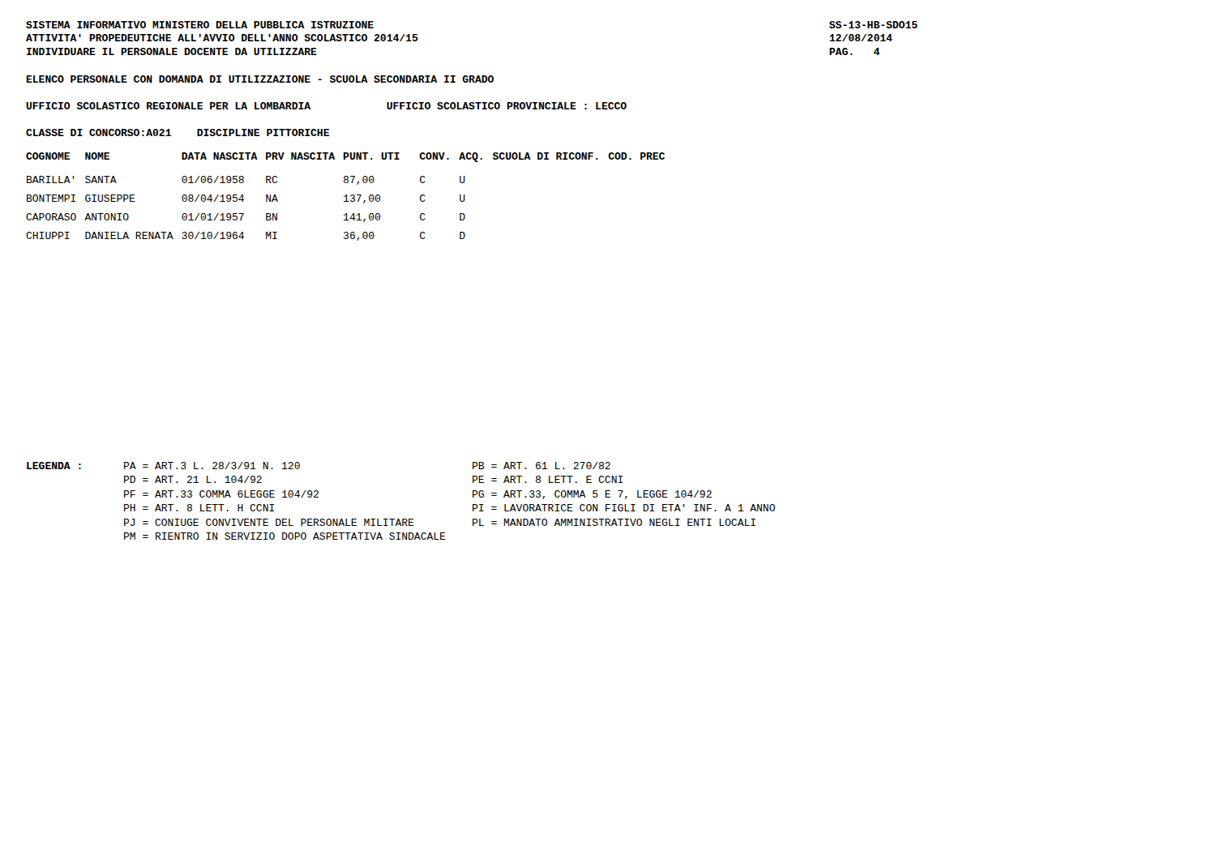SISTEMA INFORMATIVO MINISTERO DELLA PUBBLICA ISTRUZIONE ATTIVITA' PROPEDEUTICHE ALL'AVVIO DELL'ANNO SCOLASTICO 2014/15 INDIVIDUARE IL PERSONALE DOCENTE DA UTILIZZARE
SS-13-HB-SDO15 12/08/2014 PAG. 4
ELENCO PERSONALE CON DOMANDA DI UTILIZZAZIONE - SCUOLA SECONDARIA II GRADO
UFFICIO SCOLASTICO REGIONALE PER LA LOMBARDIA UFFICIO SCOLASTICO PROVINCIALE : LECCO
CLASSE DI CONCORSO:A021 DISCIPLINE PITTORICHE
| COGNOME | NOME | DATA NASCITA | PRV NASCITA | PUNT. UTI | CONV. | ACQ. | SCUOLA DI RICONF. | COD. PREC |
| --- | --- | --- | --- | --- | --- | --- | --- | --- |
| BARILLA' | SANTA | 01/06/1958 | RC | 87,00 | C | U | | |
| BONTEMPI | GIUSEPPE | 08/04/1954 | NA | 137,00 | C | U | | |
| CAPORASO | ANTONIO | 01/01/1957 | BN | 141,00 | C | D | | |
| CHIUPPI | DANIELA RENATA | 30/10/1964 | MI | 36,00 | C | D | | |
LEGENDA :
PA = ART.3 L. 28/3/91 N. 120
PB = ART. 61 L. 270/82
PD = ART. 21 L. 104/92
PE = ART. 8 LETT. E CCNI
PF = ART.33 COMMA 6LEGGE 104/92
PG = ART.33, COMMA 5 E 7, LEGGE 104/92
PH = ART. 8 LETT. H CCNI
PI = LAVORATRICE CON FIGLI DI ETA' INF. A 1 ANNO
PJ = CONIUGE CONVIVENTE DEL PERSONALE MILITARE
PL = MANDATO AMMINISTRATIVO NEGLI ENTI LOCALI
PM = RIENTRO IN SERVIZIO DOPO ASPETTATIVA SINDACALE